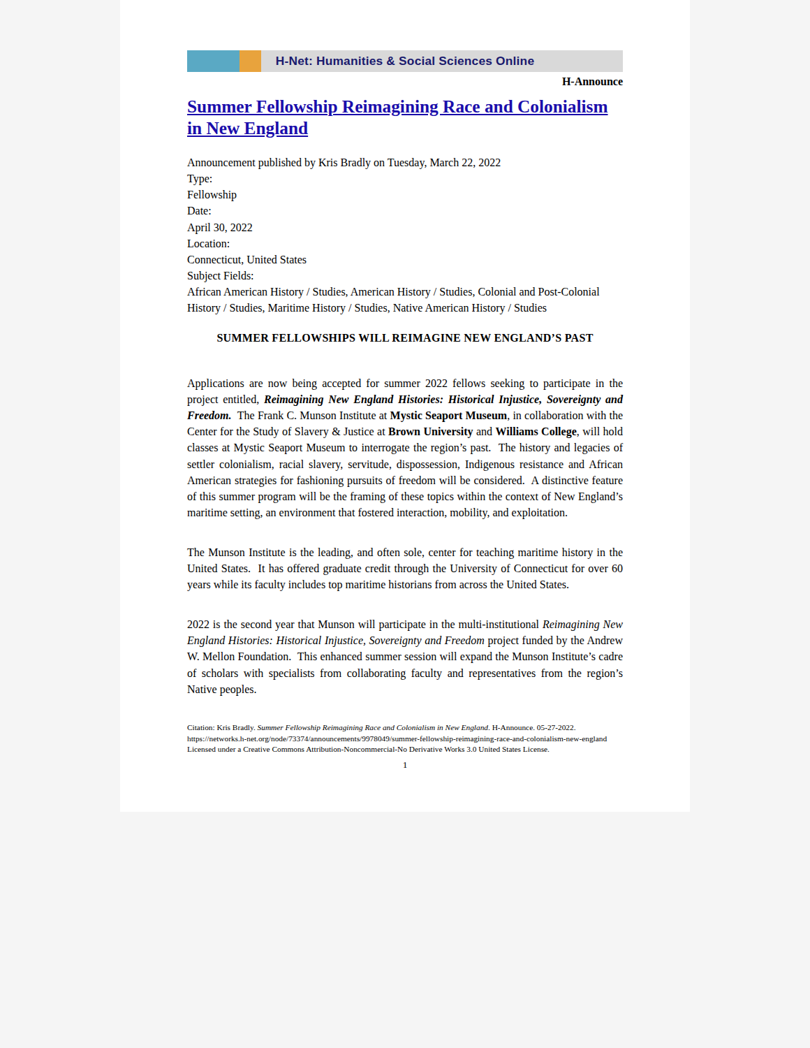H-Net: Humanities & Social Sciences Online
H-Announce
Summer Fellowship Reimagining Race and Colonialism in New England
Announcement published by Kris Bradly on Tuesday, March 22, 2022
Type:
Fellowship
Date:
April 30, 2022
Location:
Connecticut, United States
Subject Fields:
African American History / Studies, American History / Studies, Colonial and Post-Colonial History / Studies, Maritime History / Studies, Native American History / Studies
SUMMER FELLOWSHIPS WILL REIMAGINE NEW ENGLAND’S PAST
Applications are now being accepted for summer 2022 fellows seeking to participate in the project entitled, Reimagining New England Histories: Historical Injustice, Sovereignty and Freedom. The Frank C. Munson Institute at Mystic Seaport Museum, in collaboration with the Center for the Study of Slavery & Justice at Brown University and Williams College, will hold classes at Mystic Seaport Museum to interrogate the region’s past. The history and legacies of settler colonialism, racial slavery, servitude, dispossession, Indigenous resistance and African American strategies for fashioning pursuits of freedom will be considered. A distinctive feature of this summer program will be the framing of these topics within the context of New England’s maritime setting, an environment that fostered interaction, mobility, and exploitation.
The Munson Institute is the leading, and often sole, center for teaching maritime history in the United States. It has offered graduate credit through the University of Connecticut for over 60 years while its faculty includes top maritime historians from across the United States.
2022 is the second year that Munson will participate in the multi-institutional Reimagining New England Histories: Historical Injustice, Sovereignty and Freedom project funded by the Andrew W. Mellon Foundation. This enhanced summer session will expand the Munson Institute’s cadre of scholars with specialists from collaborating faculty and representatives from the region’s Native peoples.
Citation: Kris Bradly. Summer Fellowship Reimagining Race and Colonialism in New England. H-Announce. 05-27-2022.
https://networks.h-net.org/node/73374/announcements/9978049/summer-fellowship-reimagining-race-and-colonialism-new-england
Licensed under a Creative Commons Attribution-Noncommercial-No Derivative Works 3.0 United States License.
1